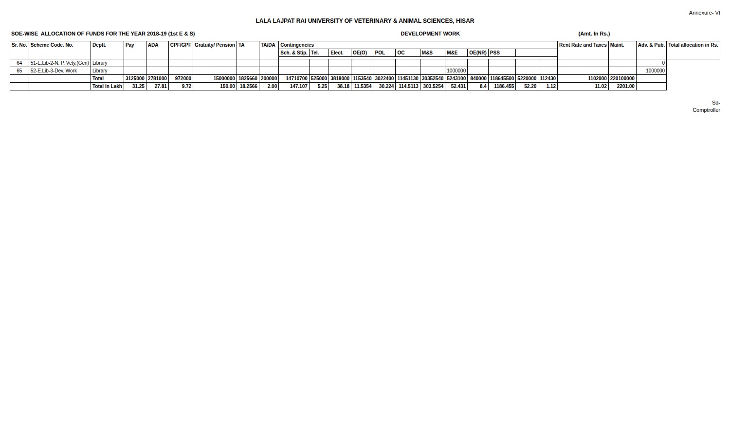Annexure- VI
LALA LAJPAT RAI UNIVERSITY OF VETERINARY & ANIMAL SCIENCES, HISAR
| SOE-WISE ALLOCATION OF FUNDS FOR THE YEAR 2018-19 (1st E & S) | DEVELOPMENT WORK | (Amt. In Rs.) |
| Sr. No. | Scheme Code. No. | Deptt. | Pay | ADA | CPF/GPF | Gratuity/ Pension | TA | TA/DA | Contingencies | Rent Rate and Taxes | Maint. | Adv. & Pub. | Total allocation in Rs. |
| --- | --- | --- | --- | --- | --- | --- | --- | --- | --- | --- | --- | --- | --- |
| Sch. & Stip. | Tel. | Elect. | OE(O) | POL | OC | M&S | M&E | OE(NR) | PSS | |
| 64 | 51-E.Lib-2-N. P. Vety.(Gen) | Library | | | | | | | | | | | | | | | | | | | | | 0 |
| 65 | 52-E.Lib-3-Dev. Work | Library | | | | | | | | | | | | | | 1000000 | | | | | | | 1000000 |
| | | Total | 3125000 | 2781000 | 972000 | 15000000 | 1825660 | 200000 | 14710700 | 525000 | 3818000 | 1153540 | 3022400 | 11451130 | 30352540 | 5243100 | 840000 | 118645500 | 5220000 | 112430 | 1102000 | 220100000 | |
| | | Total in Lakh | 31.25 | 27.81 | 9.72 | 150.00 | 18.2566 | 2.00 | 147.107 | 5.25 | 38.18 | 11.5354 | 30.224 | 114.5113 | 303.5254 | 52.431 | 8.4 | 1186.455 | 52.20 | 1.12 | 11.02 | 2201.00 | |
Sd-
Comptroller